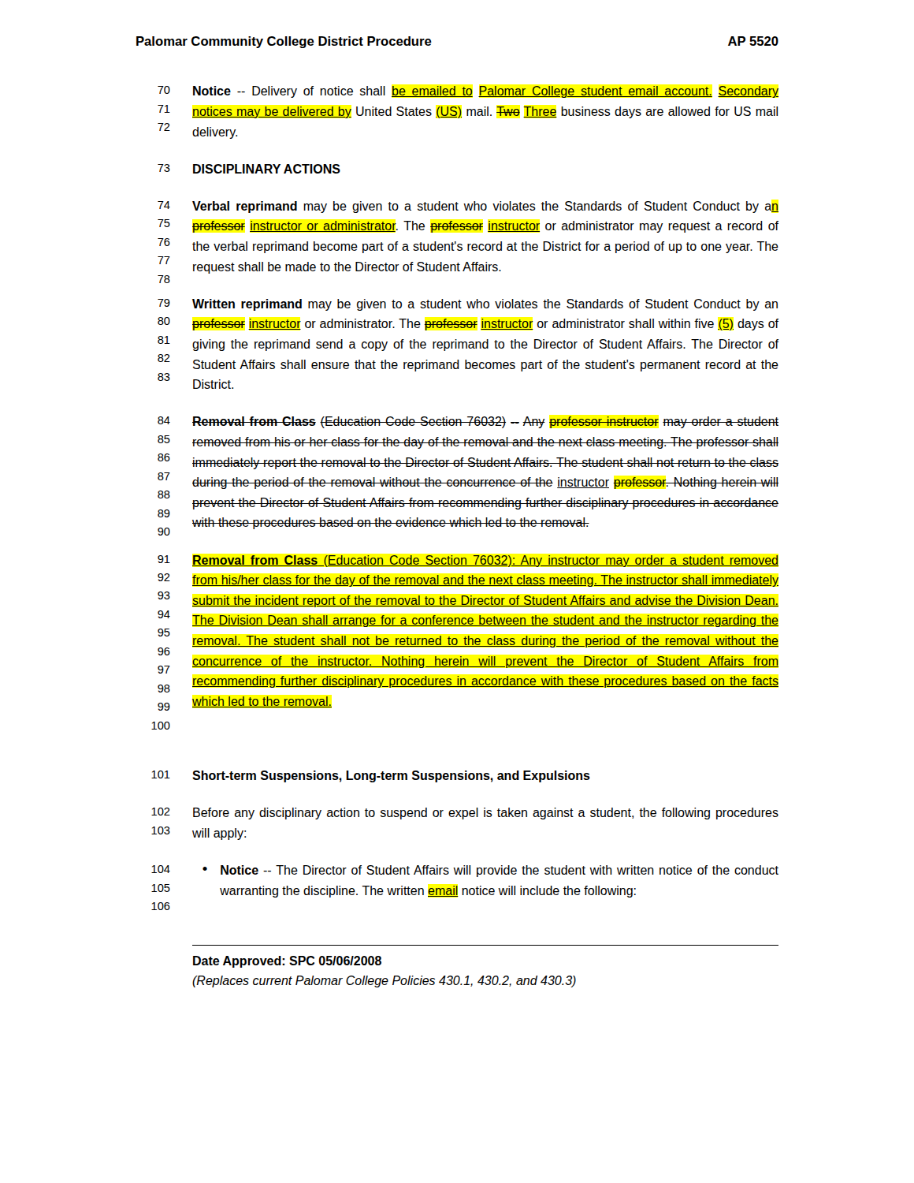Palomar Community College District Procedure AP 5520
70
71
72
Notice -- Delivery of notice shall be emailed to Palomar College student email account. Secondary notices may be delivered by United States (US) mail. Two Three business days are allowed for US mail delivery.
73
DISCIPLINARY ACTIONS
74
75
76
77
78
Verbal reprimand may be given to a student who violates the Standards of Student Conduct by an professor instructor or administrator. The professor instructor or administrator may request a record of the verbal reprimand become part of a student's record at the District for a period of up to one year. The request shall be made to the Director of Student Affairs.
79
80
81
82
83
Written reprimand may be given to a student who violates the Standards of Student Conduct by an professor instructor or administrator. The professor instructor or administrator shall within five (5) days of giving the reprimand send a copy of the reprimand to the Director of Student Affairs. The Director of Student Affairs shall ensure that the reprimand becomes part of the student's permanent record at the District.
84
85
86
87
88
89
90
Removal from Class (Education Code Section 76032) -- Any professor instructor may order a student removed from his or her class for the day of the removal and the next class meeting. The professor shall immediately report the removal to the Director of Student Affairs. The student shall not return to the class during the period of the removal without the concurrence of the instructor professor. Nothing herein will prevent the Director of Student Affairs from recommending further disciplinary procedures in accordance with these procedures based on the evidence which led to the removal.
91
92
93
94
95
96
97
98
99
100
Removal from Class (Education Code Section 76032): Any instructor may order a student removed from his/her class for the day of the removal and the next class meeting. The instructor shall immediately submit the incident report of the removal to the Director of Student Affairs and advise the Division Dean. The Division Dean shall arrange for a conference between the student and the instructor regarding the removal. The student shall not be returned to the class during the period of the removal without the concurrence of the instructor. Nothing herein will prevent the Director of Student Affairs from recommending further disciplinary procedures in accordance with these procedures based on the facts which led to the removal.
101
Short-term Suspensions, Long-term Suspensions, and Expulsions
102
103
Before any disciplinary action to suspend or expel is taken against a student, the following procedures will apply:
104
105
106
Notice -- The Director of Student Affairs will provide the student with written notice of the conduct warranting the discipline. The written email notice will include the following:
Date Approved: SPC 05/06/2008
(Replaces current Palomar College Policies 430.1, 430.2, and 430.3)